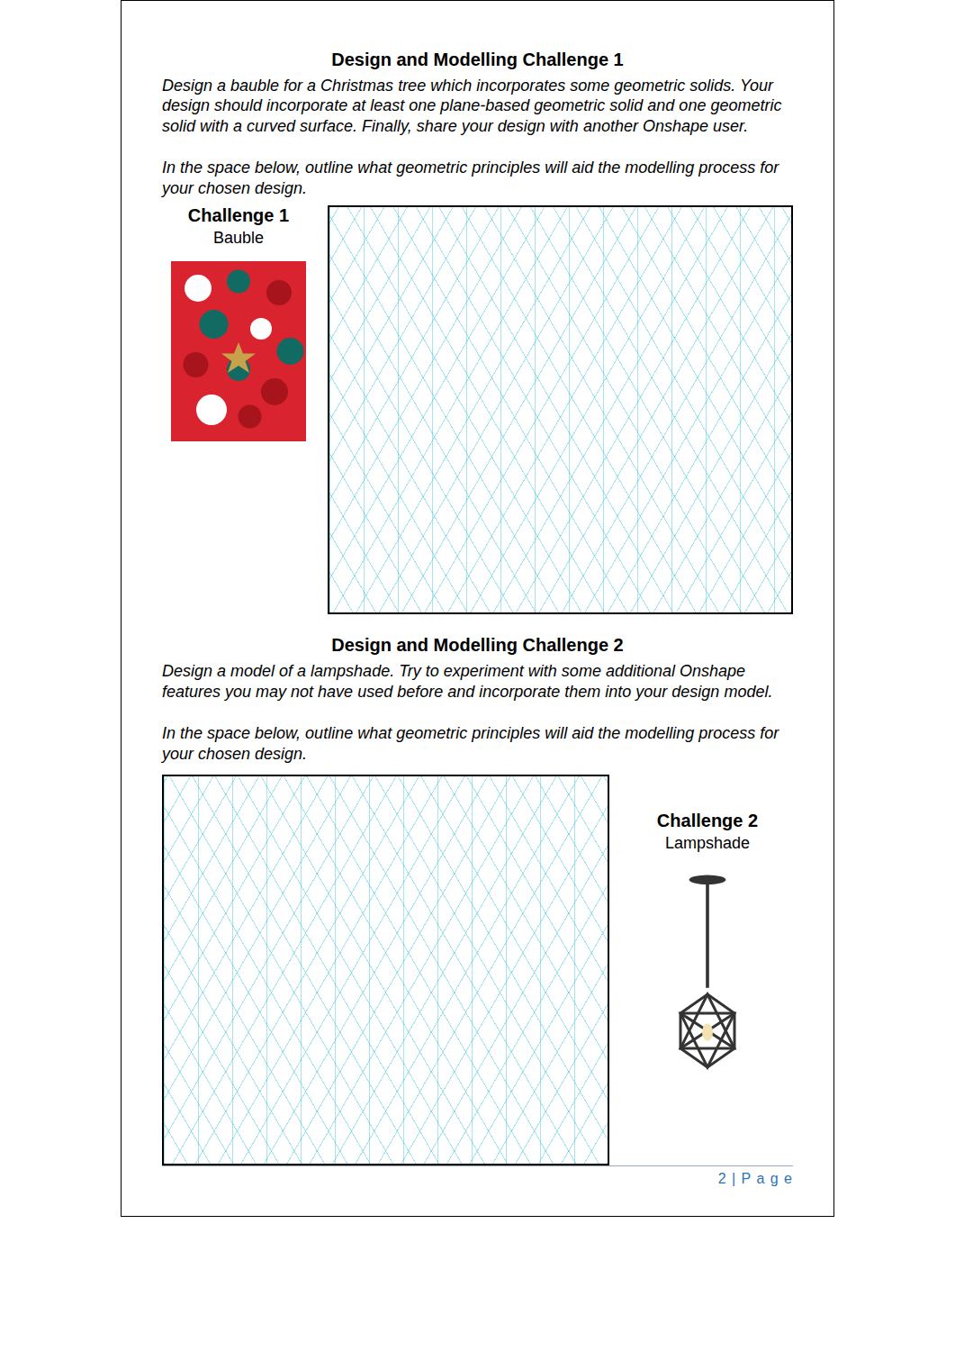Design and Modelling Challenge 1
Design a bauble for a Christmas tree which incorporates some geometric solids. Your design should incorporate at least one plane-based geometric solid and one geometric solid with a curved surface. Finally, share your design with another Onshape user.
In the space below, outline what geometric principles will aid the modelling process for your chosen design.
Challenge 1
Bauble
Design and Modelling Challenge 2
Design a model of a lampshade. Try to experiment with some additional Onshape features you may not have used before and incorporate them into your design model.
In the space below, outline what geometric principles will aid the modelling process for your chosen design.
Challenge 2
Lampshade
2 | P a g e